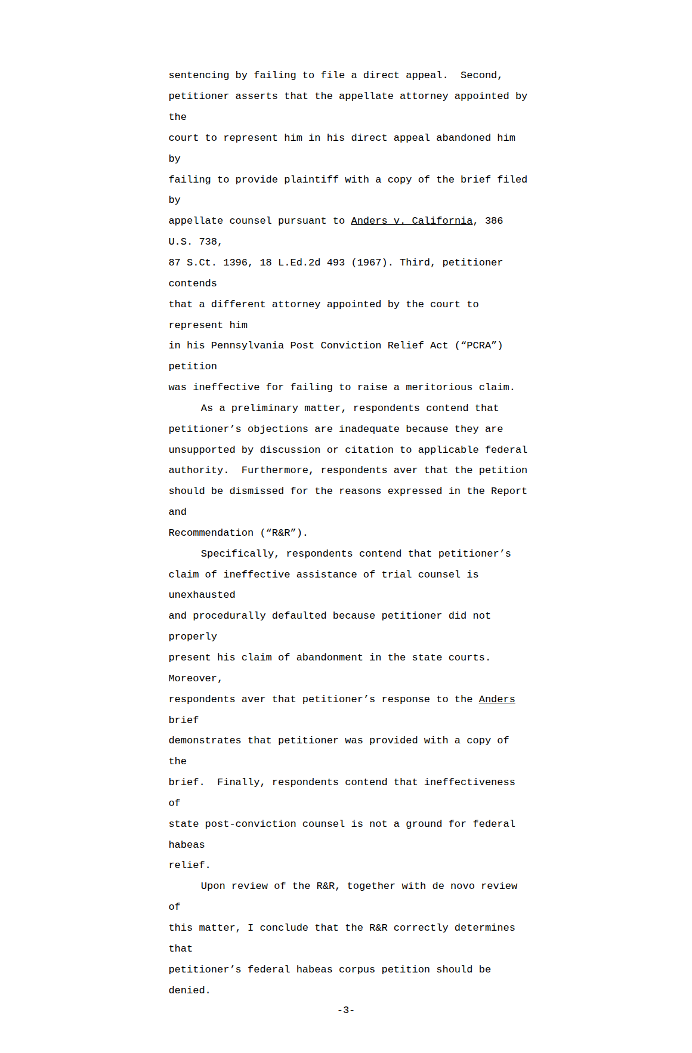sentencing by failing to file a direct appeal. Second,
petitioner asserts that the appellate attorney appointed by the
court to represent him in his direct appeal abandoned him by
failing to provide plaintiff with a copy of the brief filed by
appellate counsel pursuant to Anders v. California, 386 U.S. 738,
87 S.Ct. 1396, 18 L.Ed.2d 493 (1967). Third, petitioner contends
that a different attorney appointed by the court to represent him
in his Pennsylvania Post Conviction Relief Act (“PCRA”) petition
was ineffective for failing to raise a meritorious claim.
As a preliminary matter, respondents contend that
petitioner’s objections are inadequate because they are
unsupported by discussion or citation to applicable federal
authority. Furthermore, respondents aver that the petition
should be dismissed for the reasons expressed in the Report and
Recommendation (“R&R”).
Specifically, respondents contend that petitioner’s
claim of ineffective assistance of trial counsel is unexhausted
and procedurally defaulted because petitioner did not properly
present his claim of abandonment in the state courts. Moreover,
respondents aver that petitioner’s response to the Anders brief
demonstrates that petitioner was provided with a copy of the
brief. Finally, respondents contend that ineffectiveness of
state post-conviction counsel is not a ground for federal habeas
relief.
Upon review of the R&R, together with de novo review of
this matter, I conclude that the R&R correctly determines that
petitioner’s federal habeas corpus petition should be denied.
-3-